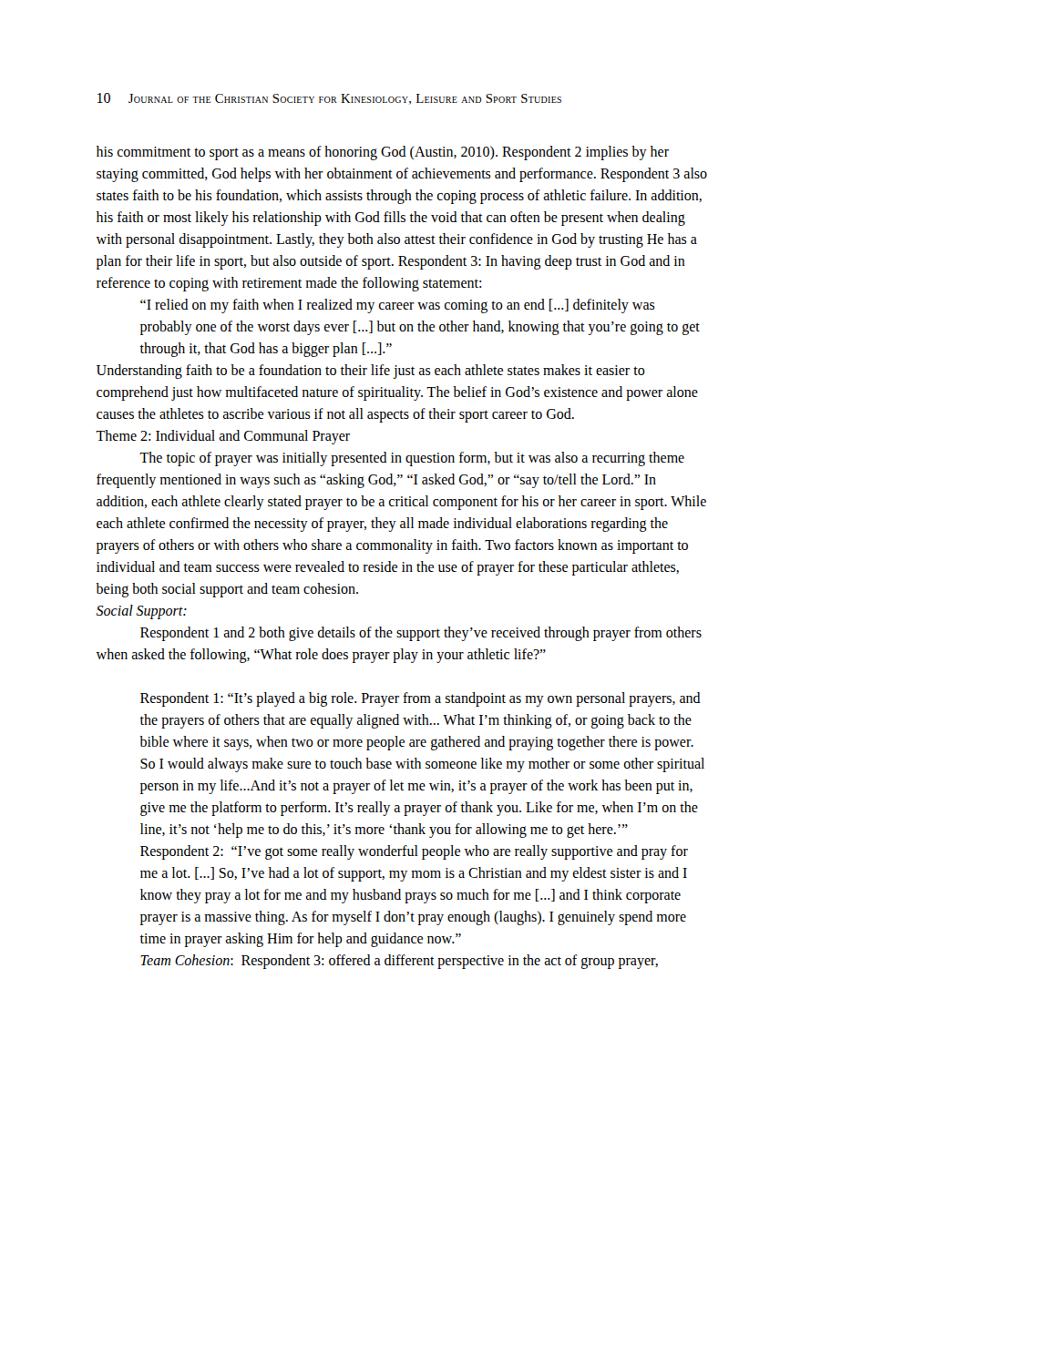10 Journal of the Christian Society for Kinesiology, Leisure and Sport Studies
his commitment to sport as a means of honoring God (Austin, 2010). Respondent 2 implies by her staying committed, God helps with her obtainment of achievements and performance. Respondent 3 also states faith to be his foundation, which assists through the coping process of athletic failure. In addition, his faith or most likely his relationship with God fills the void that can often be present when dealing with personal disappointment. Lastly, they both also attest their confidence in God by trusting He has a plan for their life in sport, but also outside of sport. Respondent 3: In having deep trust in God and in reference to coping with retirement made the following statement:
“I relied on my faith when I realized my career was coming to an end [...] definitely was probably one of the worst days ever [...] but on the other hand, knowing that you’re going to get through it, that God has a bigger plan [...].”
Understanding faith to be a foundation to their life just as each athlete states makes it easier to comprehend just how multifaceted nature of spirituality. The belief in God’s existence and power alone causes the athletes to ascribe various if not all aspects of their sport career to God.
Theme 2: Individual and Communal Prayer
The topic of prayer was initially presented in question form, but it was also a recurring theme frequently mentioned in ways such as “asking God,” “I asked God,” or “say to/tell the Lord.” In addition, each athlete clearly stated prayer to be a critical component for his or her career in sport. While each athlete confirmed the necessity of prayer, they all made individual elaborations regarding the prayers of others or with others who share a commonality in faith. Two factors known as important to individual and team success were revealed to reside in the use of prayer for these particular athletes, being both social support and team cohesion.
Social Support:
Respondent 1 and 2 both give details of the support they’ve received through prayer from others when asked the following, “What role does prayer play in your athletic life?”
Respondent 1: “It’s played a big role. Prayer from a standpoint as my own personal prayers, and the prayers of others that are equally aligned with... What I’m thinking of, or going back to the bible where it says, when two or more people are gathered and praying together there is power. So I would always make sure to touch base with someone like my mother or some other spiritual person in my life...And it’s not a prayer of let me win, it’s a prayer of the work has been put in, give me the platform to perform. It’s really a prayer of thank you. Like for me, when I’m on the line, it’s not ‘help me to do this,’ it’s more ‘thank you for allowing me to get here.’”
Respondent 2: “I’ve got some really wonderful people who are really supportive and pray for me a lot. [...] So, I’ve had a lot of support, my mom is a Christian and my eldest sister is and I know they pray a lot for me and my husband prays so much for me [...] and I think corporate prayer is a massive thing. As for myself I don’t pray enough (laughs). I genuinely spend more time in prayer asking Him for help and guidance now.”
Team Cohesion: Respondent 3: offered a different perspective in the act of group prayer,